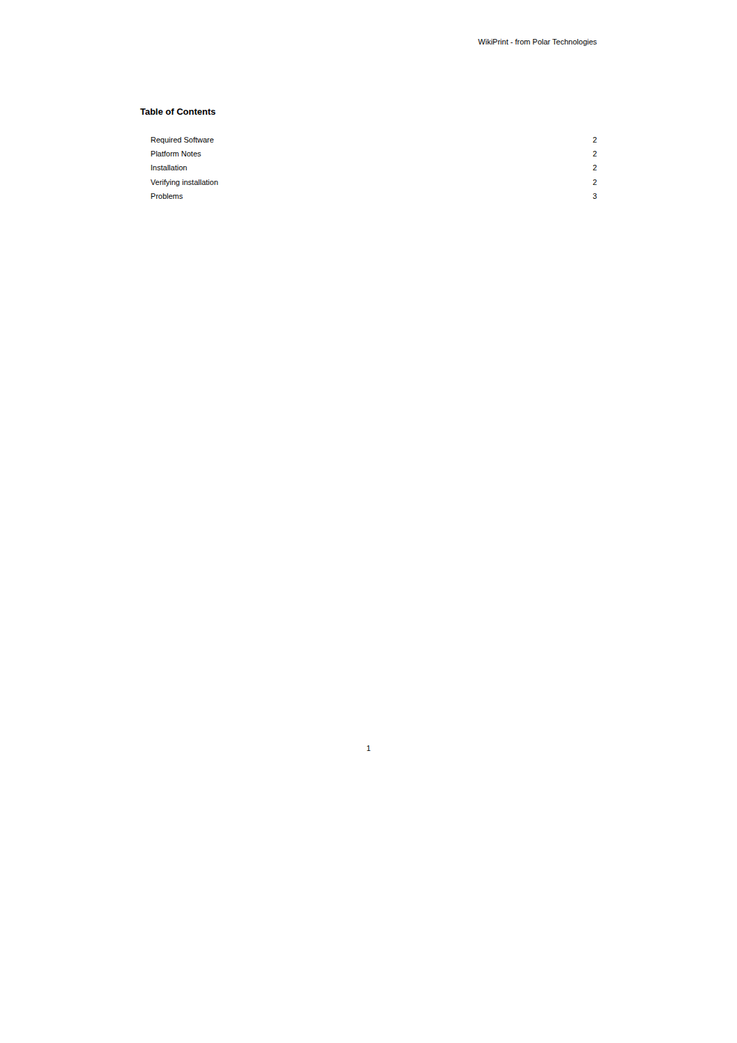WikiPrint - from Polar Technologies
Table of Contents
Required Software 2
Platform Notes 2
Installation 2
Verifying installation 2
Problems 3
1